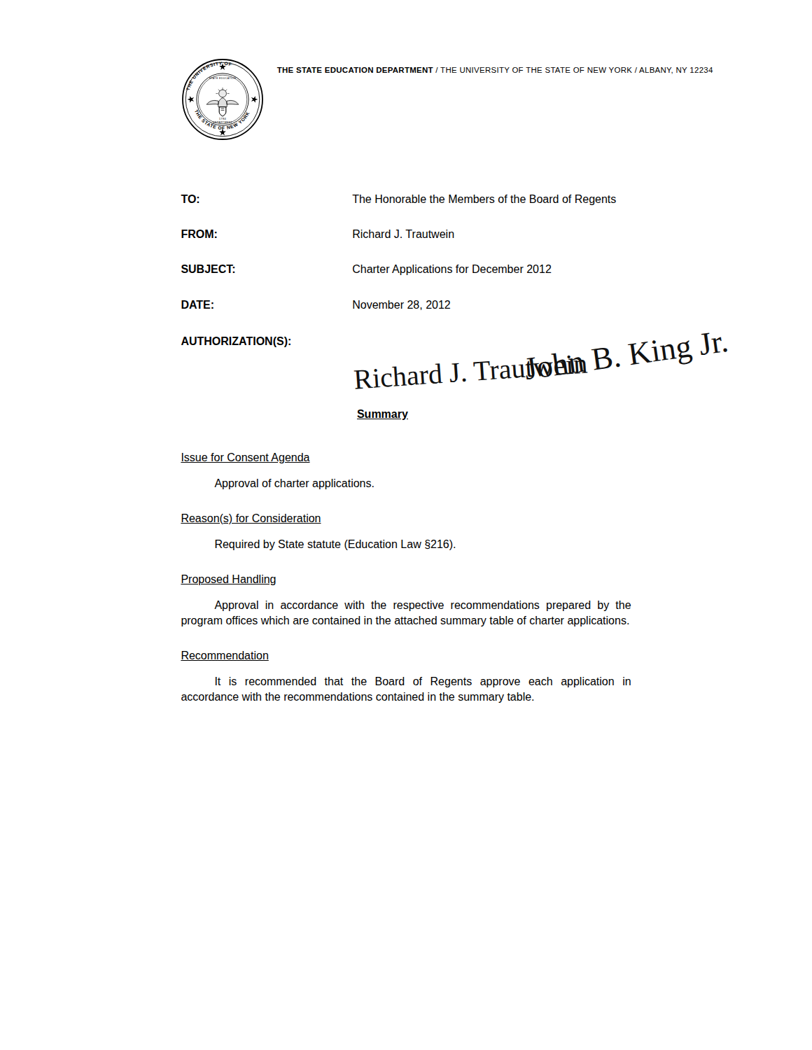THE UNIVERSITY OF THE STATE OF NEW YORK STATE EDUCATION DEPARTMENT 1784
THE STATE EDUCATION DEPARTMENT / THE UNIVERSITY OF THE STATE OF NEW YORK / ALBANY, NY 12234
TO:
The Honorable the Members of the Board of Regents
FROM:
Richard J. Trautwein
SUBJECT:
Charter Applications for December 2012
DATE:
November 28, 2012
AUTHORIZATION(S):
Richard J. Trautwein John B. King Jr.
Summary
Issue for Consent Agenda
Approval of charter applications.
Reason(s) for Consideration
Required by State statute (Education Law §216).
Proposed Handling
Approval in accordance with the respective recommendations prepared by the program offices which are contained in the attached summary table of charter applications.
Recommendation
It is recommended that the Board of Regents approve each application in accordance with the recommendations contained in the summary table.